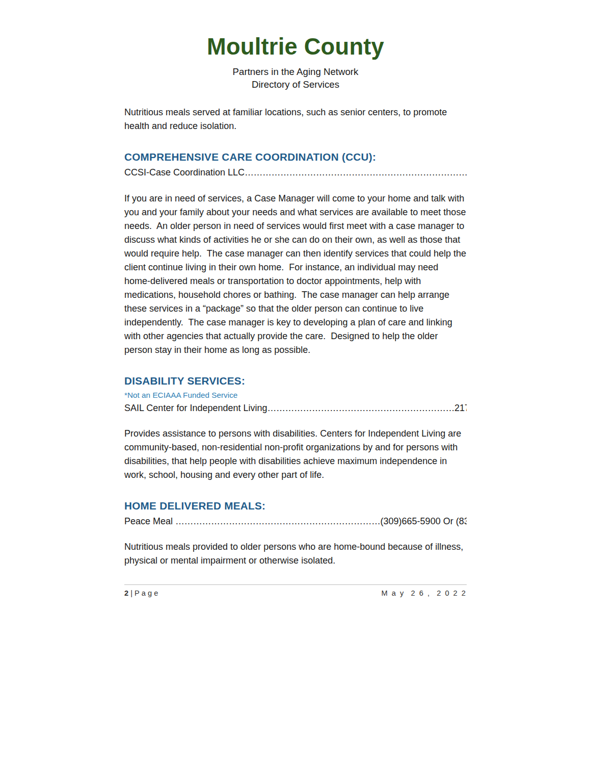Moultrie County
Partners in the Aging Network
Directory of Services
Nutritious meals served at familiar locations, such as senior centers, to promote health and reduce isolation.
Comprehensive Care Coordination (CCU):
CCSI-Case Coordination LLC…………………………………………………………………217-774-7885
If you are in need of services, a Case Manager will come to your home and talk with you and your family about your needs and what services are available to meet those needs. An older person in need of services would first meet with a case manager to discuss what kinds of activities he or she can do on their own, as well as those that would require help. The case manager can then identify services that could help the client continue living in their own home. For instance, an individual may need home-delivered meals or transportation to doctor appointments, help with medications, household chores or bathing. The case manager can help arrange these services in a “package” so that the older person can continue to live independently. The case manager is key to developing a plan of care and linking with other agencies that actually provide the care. Designed to help the older person stay in their home as long as possible.
Disability Services:
*Not an ECIAAA Funded Service
SAIL Center for Independent Living………………………………………………………217-876-8888
Provides assistance to persons with disabilities. Centers for Independent Living are community-based, non-residential non-profit organizations by and for persons with disabilities, that help people with disabilities achieve maximum independence in work, school, housing and every other part of life.
Home Delivered Meals:
Peace Meal ……………………………………………………………(309)665-5900 Or (833)923-3905
Nutritious meals provided to older persons who are home-bound because of illness, physical or mental impairment or otherwise isolated.
2 | P a g e M a y 2 6 , 2 0 2 2